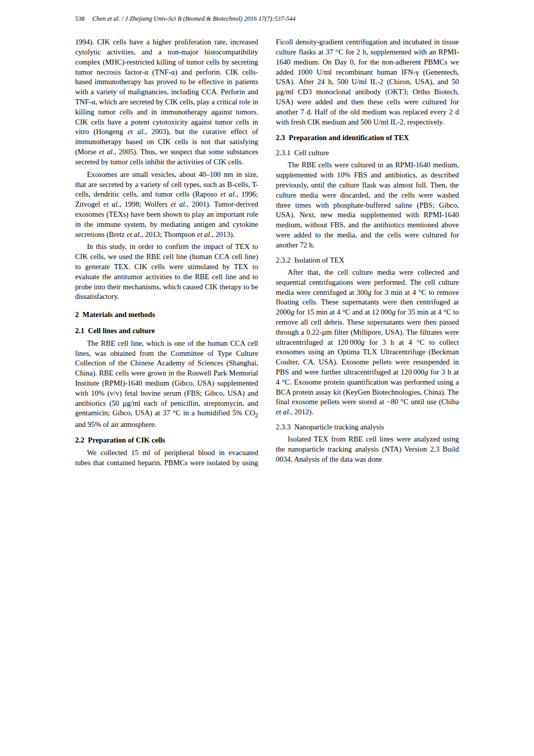538 Chen et al. / J Zhejiang Univ-Sci B (Biomed & Biotechnol) 2016 17(7):537-544
1994). CIK cells have a higher proliferation rate, increased cytolytic activities, and a non-major histocompatibility complex (MHC)-restricted killing of tumor cells by secreting tumor necrosis factor-α (TNF-α) and perforin. CIK cells-based immunotherapy has proved to be effective in patients with a variety of malignancies, including CCA. Perforin and TNF-α, which are secreted by CIK cells, play a critical role in killing tumor cells and in immunotherapy against tumors. CIK cells have a potent cytotoxicity against tumor cells in vitro (Hongeng et al., 2003), but the curative effect of immunotherapy based on CIK cells is not that satisfying (Morse et al., 2005). Thus, we suspect that some substances secreted by tumor cells inhibit the activities of CIK cells.
Exosomes are small vesicles, about 40–100 nm in size, that are secreted by a variety of cell types, such as B-cells, T-cells, dendritic cells, and tumor cells (Raposo et al., 1996; Zitvogel et al., 1998; Wolfers et al., 2001). Tumor-derived exosomes (TEXs) have been shown to play an important role in the immune system, by mediating antigen and cytokine secretions (Bretz et al., 2013; Thompson et al., 2013).
In this study, in order to confirm the impact of TEX to CIK cells, we used the RBE cell line (human CCA cell line) to generate TEX. CIK cells were stimulated by TEX to evaluate the antitumor activities to the RBE cell line and to probe into their mechanisms, which caused CIK therapy to be dissatisfactory.
2 Materials and methods
2.1 Cell lines and culture
The RBE cell line, which is one of the human CCA cell lines, was obtained from the Committee of Type Culture Collection of the Chinese Academy of Sciences (Shanghai, China). RBE cells were grown in the Roswell Park Memorial Institute (RPMI)-1640 medium (Gibco, USA) supplemented with 10% (v/v) fetal bovine serum (FBS; Gibco, USA) and antibiotics (50 µg/ml each of penicillin, streptomycin, and gentamicin; Gibco, USA) at 37 °C in a humidified 5% CO2 and 95% of air atmosphere.
2.2 Preparation of CIK cells
We collected 15 ml of peripheral blood in evacuated tubes that contained heparin. PBMCs were isolated by using Ficoll density-gradient centrifugation and incubated in tissue culture flasks at 37 °C for 2 h, supplemented with an RPMI-1640 medium. On Day 0, for the non-adherent PBMCs we added 1000 U/ml recombinant human IFN-γ (Genentech, USA). After 24 h, 500 U/ml IL-2 (Chiron, USA), and 50 µg/ml CD3 monoclonal antibody (OKT3; Ortho Biotech, USA) were added and then these cells were cultured for another 7 d. Half of the old medium was replaced every 2 d with fresh CIK medium and 500 U/ml IL-2, respectively.
2.3 Preparation and identification of TEX
2.3.1 Cell culture
The RBE cells were cultured in an RPMI-1640 medium, supplemented with 10% FBS and antibiotics, as described previously, until the culture flask was almost full. Then, the culture media were discarded, and the cells were washed three times with phosphate-buffered saline (PBS; Gibco, USA). Next, new media supplemented with RPMI-1640 medium, without FBS, and the antibiotics mentioned above were added to the media, and the cells were cultured for another 72 h.
2.3.2 Isolation of TEX
After that, the cell culture media were collected and sequential centrifugations were performed. The cell culture media were centrifuged at 300g for 3 min at 4 °C to remove floating cells. These supernatants were then centrifuged at 2000g for 15 min at 4 °C and at 12 000g for 35 min at 4 °C to remove all cell debris. These supernatants were then passed through a 0.22-µm filter (Millipore, USA). The filtrates were ultracentrifuged at 120 000g for 3 h at 4 °C to collect exosomes using an Optima TLX Ultracentrifuge (Beckman Coulter, CA, USA). Exosome pellets were resuspended in PBS and were further ultracentrifuged at 120 000g for 3 h at 4 °C. Exosome protein quantification was performed using a BCA protein assay kit (KeyGen Biotechnologies, China). The final exosome pellets were stored at −80 °C until use (Chiba et al., 2012).
2.3.3 Nanoparticle tracking analysis
Isolated TEX from RBE cell lines were analyzed using the nanoparticle tracking analysis (NTA) Version 2.3 Build 0034. Analysis of the data was done